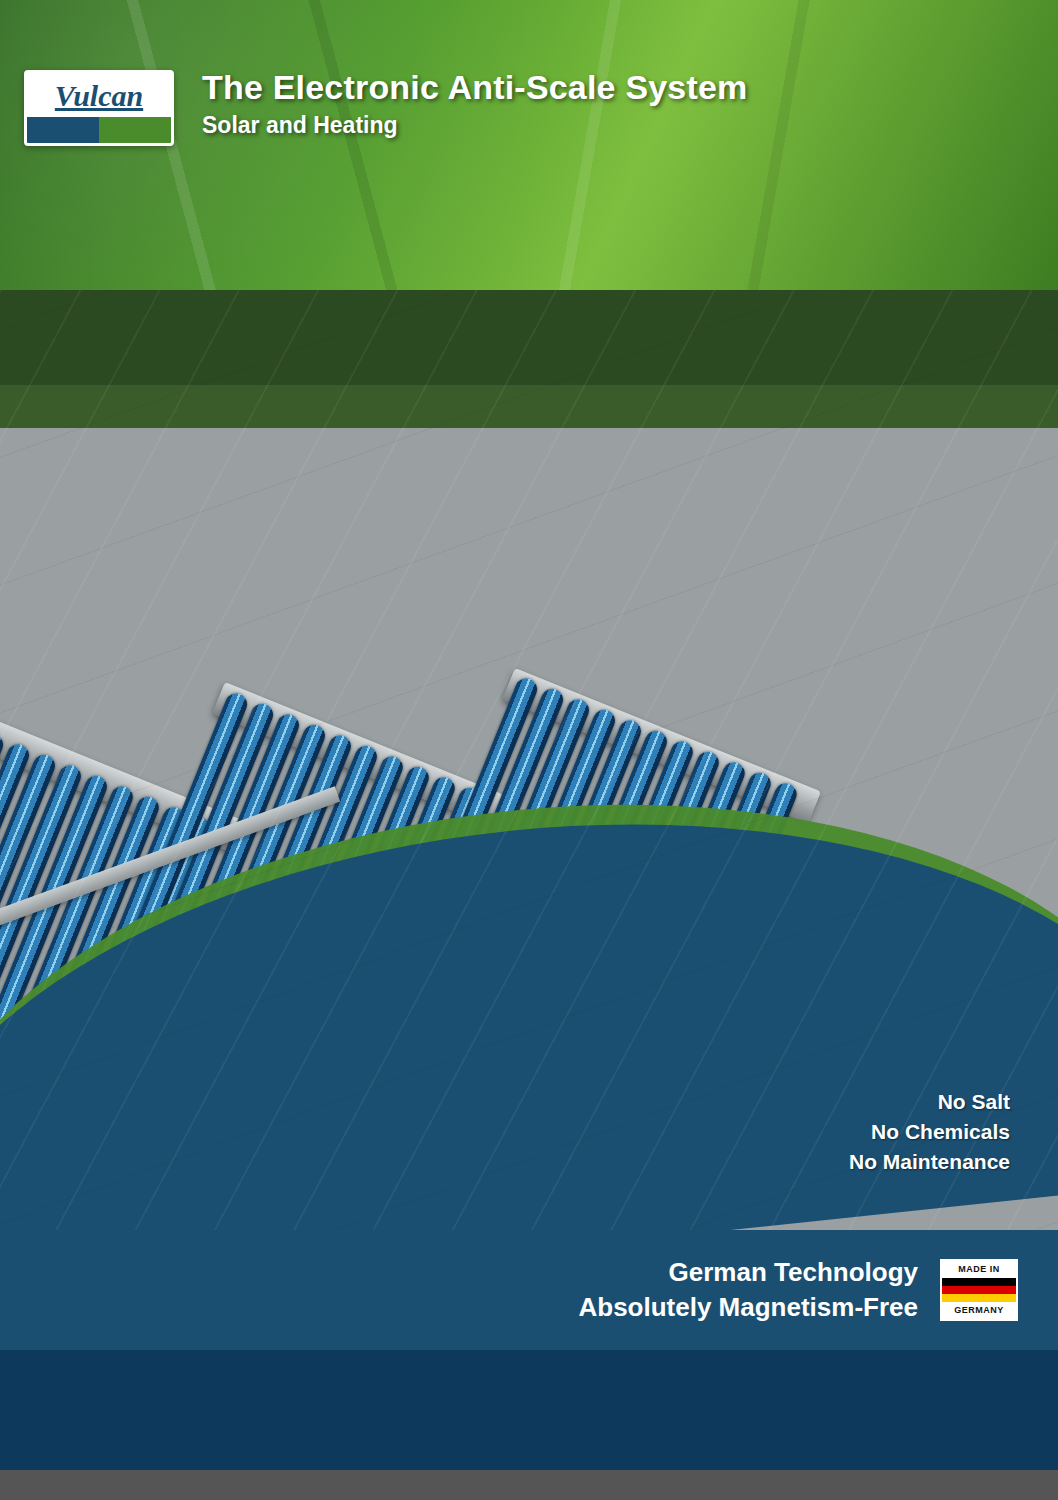Vulcan
The Electronic Anti-Scale System
Solar and Heating
No Salt
No Chemicals
No Maintenance
German Technology
Absolutely Magnetism-Free
MADE IN GERMANY